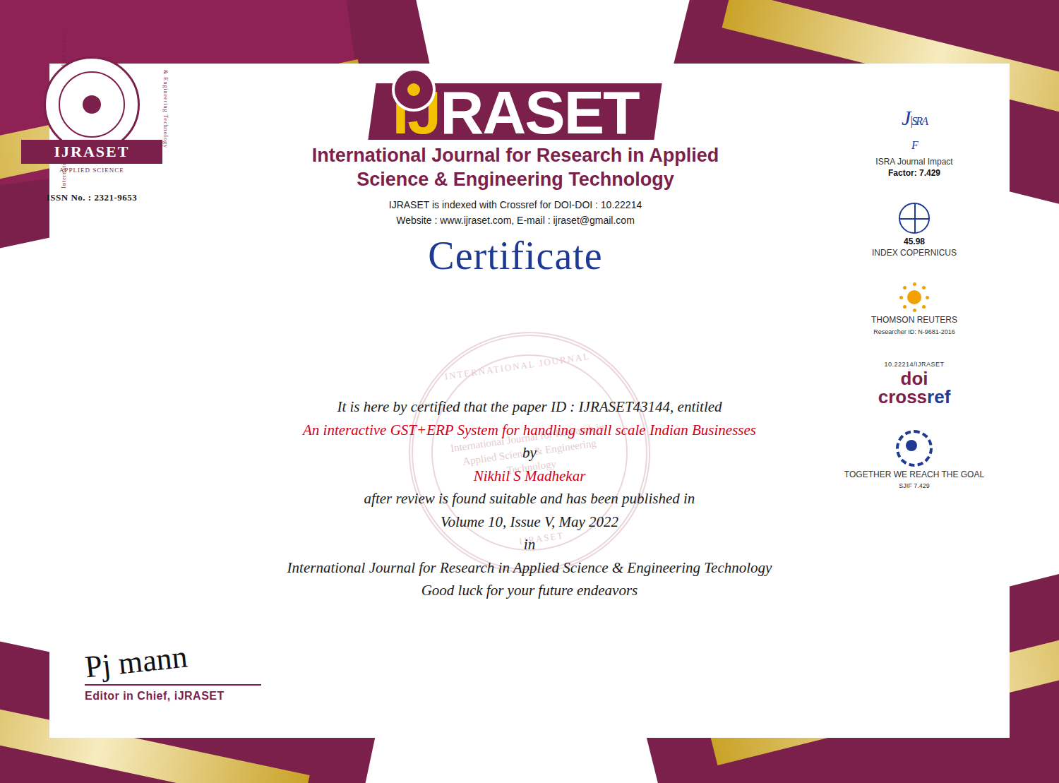International Journal for Research in Applied Science
& Engineering Technology
IJRASET
APPLIED SCIENCE
ISSN No. : 2321-9653
IJRASET
International Journal for Research in Applied
Science & Engineering Technology
IJRASET is indexed with Crossref for DOI-DOI : 10.22214
Website : www.ijraset.com, E-mail : ijraset@gmail.com
Certificate
J|SRA
F
ISRA Journal Impact
Factor: 7.429
45.98
INDEX COPERNICUS
THOMSON REUTERS
Researcher ID: N-9681-2016
10.22214/IJRASET doi
crossref
TOGETHER WE REACH THE GOAL
SJIF 7.429
INTERNATIONAL JOURNAL
International Journal for Research in Applied Science & Engineering Technology
IJRASET
It is here by certified that the paper ID : IJRASET43144, entitled
An interactive GST+ERP System for handling small scale Indian Businesses
by
Nikhil S Madhekar
after review is found suitable and has been published in
Volume 10, Issue V, May 2022
in
International Journal for Research in Applied Science & Engineering Technology
Good luck for your future endeavors
Pj mann
Editor in Chief, iJRASET